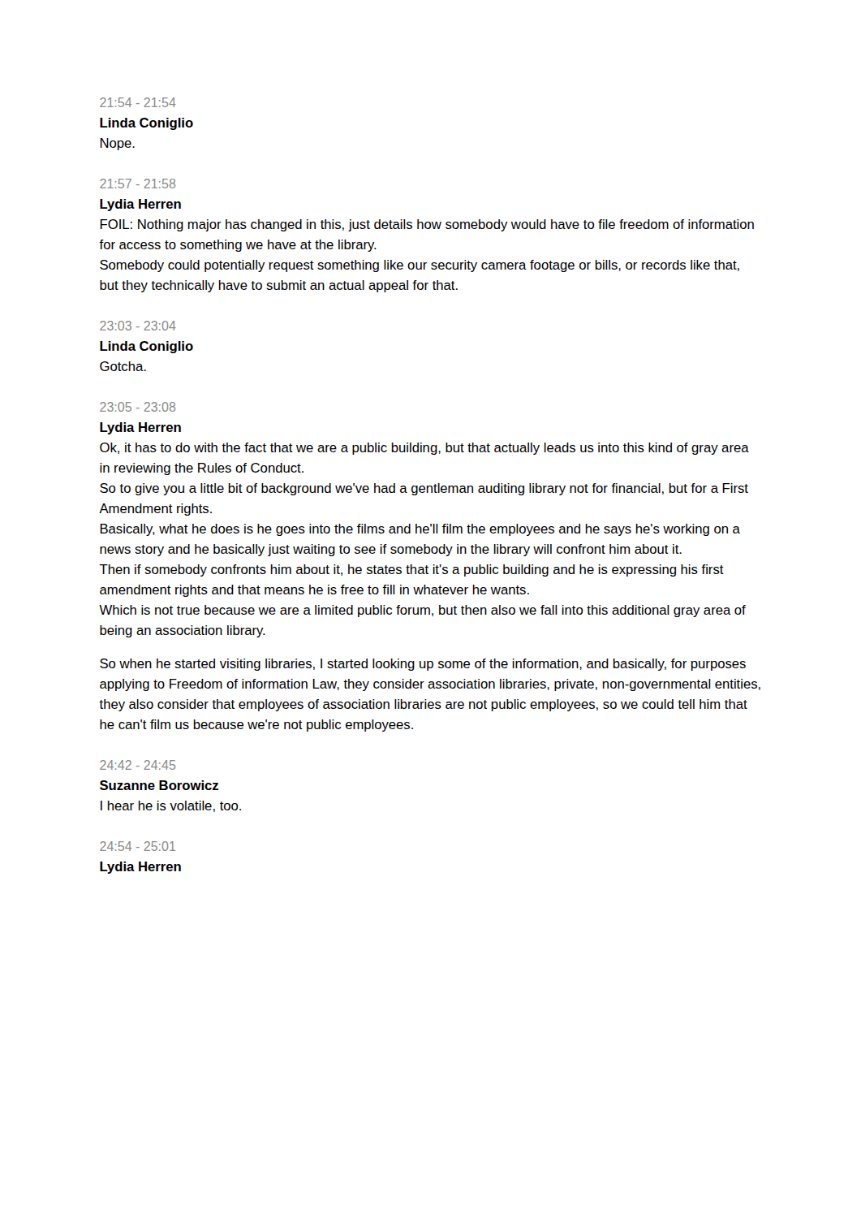21:54 - 21:54
Linda Coniglio
Nope.
21:57 - 21:58
Lydia Herren
FOIL: Nothing major has changed in this, just details how somebody would have to file freedom of information for access to something we have at the library.
Somebody could potentially request something like our security camera footage or bills, or records like that, but they technically have to submit an actual appeal for that.
23:03 - 23:04
Linda Coniglio
Gotcha.
23:05 - 23:08
Lydia Herren
Ok, it has to do with the fact that we are a public building, but that actually leads us into this kind of gray area in reviewing the Rules of Conduct.
So to give you a little bit of background we've had a gentleman auditing library not for financial, but for a First Amendment rights.
Basically, what he does is he goes into the films and he'll film the employees and he says he's working on a news story and he basically just waiting to see if somebody in the library will confront him about it.
Then if somebody confronts him about it, he states that it's a public building and he is expressing his first amendment rights and that means he is free to fill in whatever he wants.
Which is not true because we are a limited public forum, but then also we fall into this additional gray area of being an association library.
So when he started visiting libraries, I started looking up some of the information, and basically, for purposes applying to Freedom of information Law, they consider association libraries, private, non-governmental entities, they also consider that employees of association libraries are not public employees, so we could tell him that he can't film us because we're not public employees.
24:42 - 24:45
Suzanne Borowicz
I hear he is volatile, too.
24:54 - 25:01
Lydia Herren